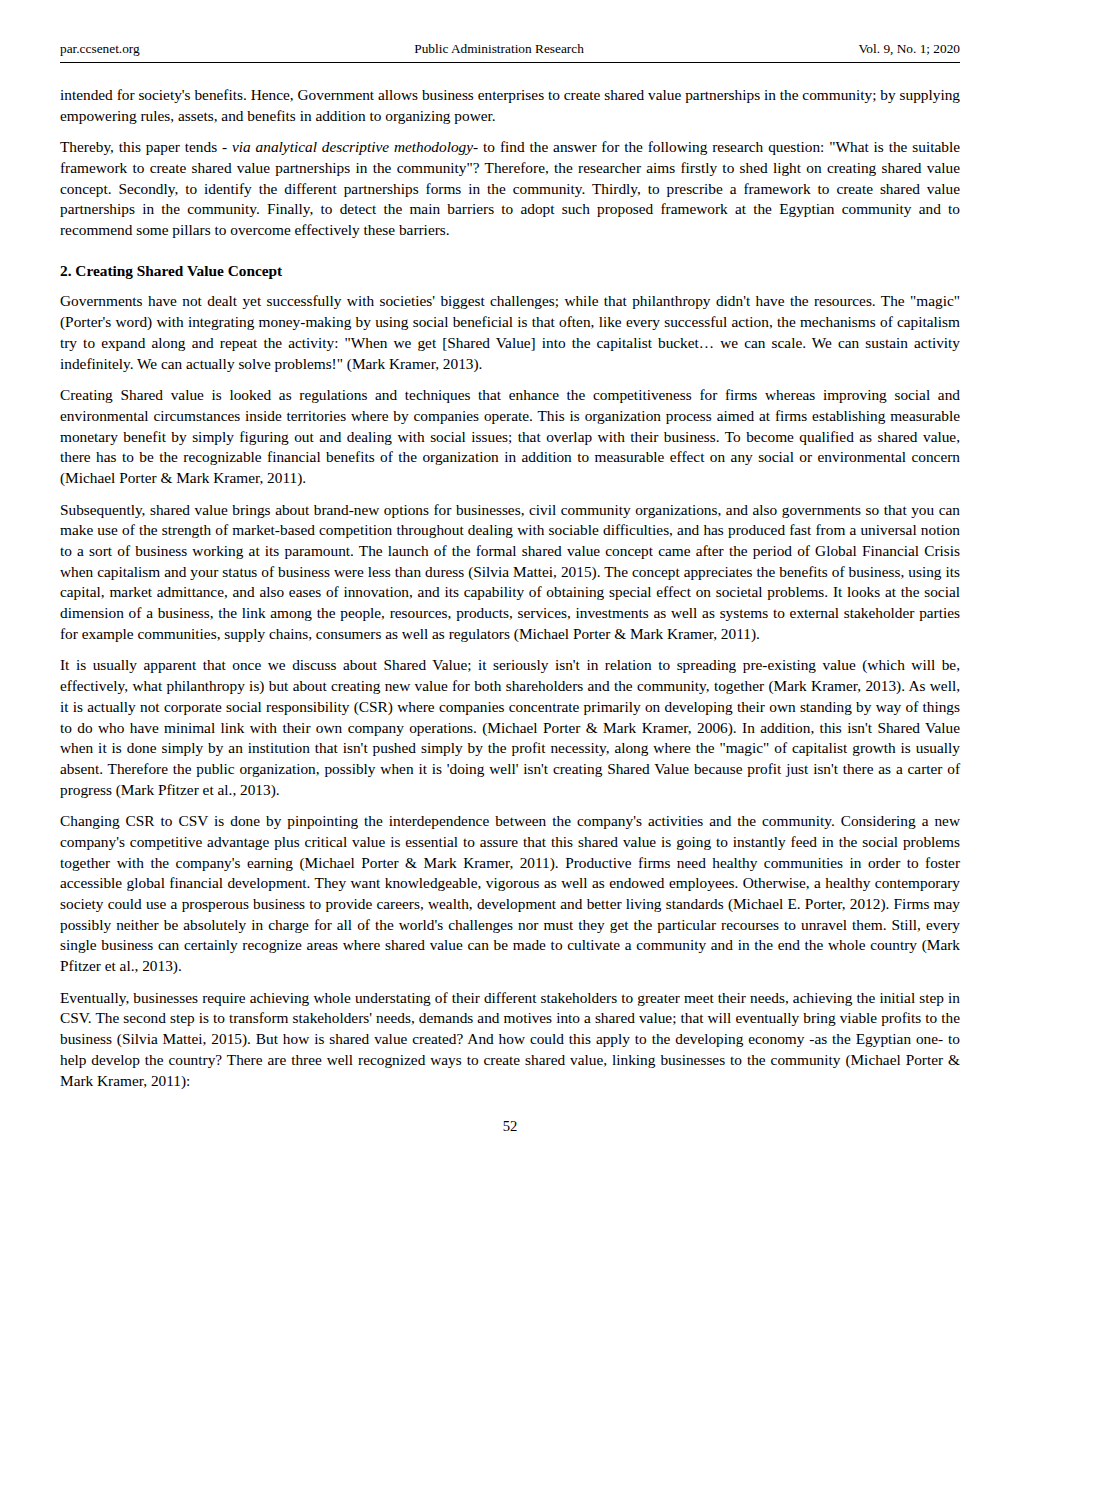par.ccsenet.org
Public Administration Research
Vol. 9, No. 1; 2020
intended for society's benefits. Hence, Government allows business enterprises to create shared value partnerships in the community; by supplying empowering rules, assets, and benefits in addition to organizing power.
Thereby, this paper tends - via analytical descriptive methodology- to find the answer for the following research question: "What is the suitable framework to create shared value partnerships in the community"? Therefore, the researcher aims firstly to shed light on creating shared value concept. Secondly, to identify the different partnerships forms in the community. Thirdly, to prescribe a framework to create shared value partnerships in the community. Finally, to detect the main barriers to adopt such proposed framework at the Egyptian community and to recommend some pillars to overcome effectively these barriers.
2. Creating Shared Value Concept
Governments have not dealt yet successfully with societies' biggest challenges; while that philanthropy didn't have the resources. The "magic" (Porter's word) with integrating money-making by using social beneficial is that often, like every successful action, the mechanisms of capitalism try to expand along and repeat the activity: "When we get [Shared Value] into the capitalist bucket… we can scale. We can sustain activity indefinitely. We can actually solve problems!" (Mark Kramer, 2013).
Creating Shared value is looked as regulations and techniques that enhance the competitiveness for firms whereas improving social and environmental circumstances inside territories where by companies operate. This is organization process aimed at firms establishing measurable monetary benefit by simply figuring out and dealing with social issues; that overlap with their business. To become qualified as shared value, there has to be the recognizable financial benefits of the organization in addition to measurable effect on any social or environmental concern (Michael Porter & Mark Kramer, 2011).
Subsequently, shared value brings about brand-new options for businesses, civil community organizations, and also governments so that you can make use of the strength of market-based competition throughout dealing with sociable difficulties, and has produced fast from a universal notion to a sort of business working at its paramount. The launch of the formal shared value concept came after the period of Global Financial Crisis when capitalism and your status of business were less than duress (Silvia Mattei, 2015). The concept appreciates the benefits of business, using its capital, market admittance, and also eases of innovation, and its capability of obtaining special effect on societal problems. It looks at the social dimension of a business, the link among the people, resources, products, services, investments as well as systems to external stakeholder parties for example communities, supply chains, consumers as well as regulators (Michael Porter & Mark Kramer, 2011).
It is usually apparent that once we discuss about Shared Value; it seriously isn't in relation to spreading pre-existing value (which will be, effectively, what philanthropy is) but about creating new value for both shareholders and the community, together (Mark Kramer, 2013). As well, it is actually not corporate social responsibility (CSR) where companies concentrate primarily on developing their own standing by way of things to do who have minimal link with their own company operations. (Michael Porter & Mark Kramer, 2006). In addition, this isn't Shared Value when it is done simply by an institution that isn't pushed simply by the profit necessity, along where the "magic" of capitalist growth is usually absent. Therefore the public organization, possibly when it is 'doing well' isn't creating Shared Value because profit just isn't there as a carter of progress (Mark Pfitzer et al., 2013).
Changing CSR to CSV is done by pinpointing the interdependence between the company's activities and the community. Considering a new company's competitive advantage plus critical value is essential to assure that this shared value is going to instantly feed in the social problems together with the company's earning (Michael Porter & Mark Kramer, 2011). Productive firms need healthy communities in order to foster accessible global financial development. They want knowledgeable, vigorous as well as endowed employees. Otherwise, a healthy contemporary society could use a prosperous business to provide careers, wealth, development and better living standards (Michael E. Porter, 2012). Firms may possibly neither be absolutely in charge for all of the world's challenges nor must they get the particular recourses to unravel them. Still, every single business can certainly recognize areas where shared value can be made to cultivate a community and in the end the whole country (Mark Pfitzer et al., 2013).
Eventually, businesses require achieving whole understating of their different stakeholders to greater meet their needs, achieving the initial step in CSV. The second step is to transform stakeholders' needs, demands and motives into a shared value; that will eventually bring viable profits to the business (Silvia Mattei, 2015). But how is shared value created? And how could this apply to the developing economy -as the Egyptian one- to help develop the country? There are three well recognized ways to create shared value, linking businesses to the community (Michael Porter & Mark Kramer, 2011):
52